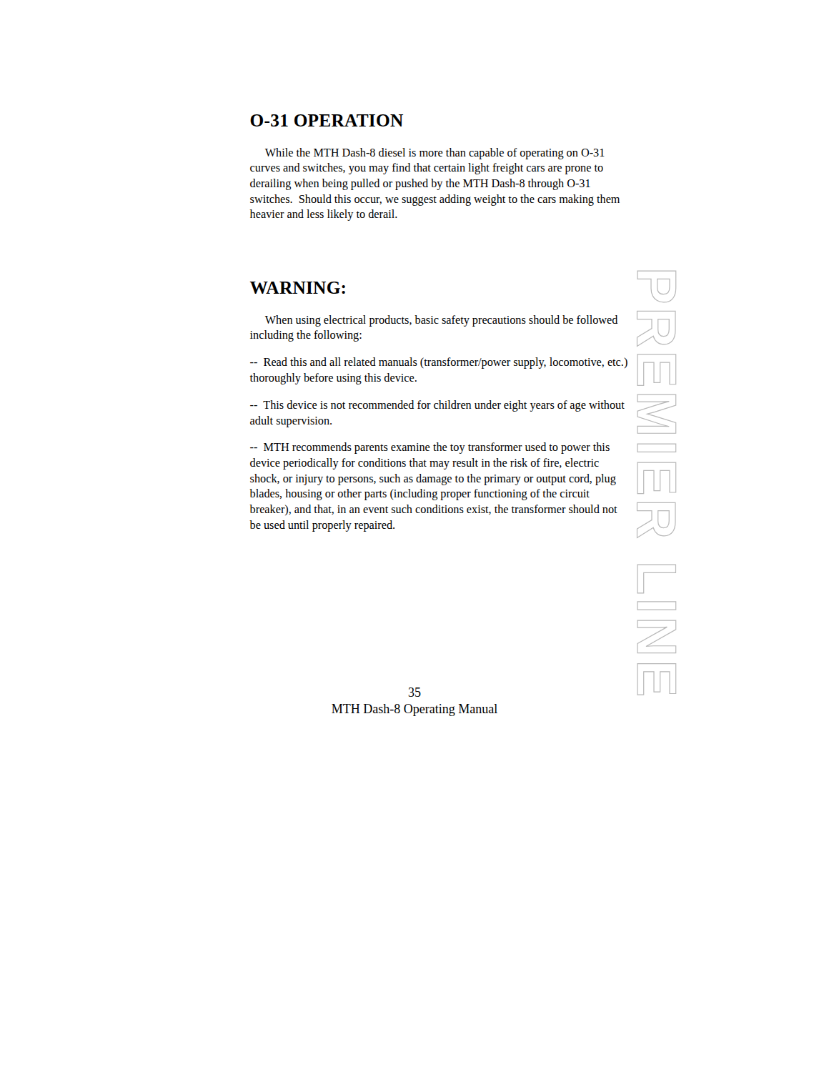O-31 OPERATION
While the MTH Dash-8 diesel is more than capable of operating on O-31 curves and switches, you may find that certain light freight cars are prone to derailing when being pulled or pushed by the MTH Dash-8 through O-31 switches. Should this occur, we suggest adding weight to the cars making them heavier and less likely to derail.
WARNING:
When using electrical products, basic safety precautions should be followed including the following:
-- Read this and all related manuals (transformer/power supply, locomotive, etc.) thoroughly before using this device.
-- This device is not recommended for children under eight years of age without adult supervision.
-- MTH recommends parents examine the toy transformer used to power this device periodically for conditions that may result in the risk of fire, electric shock, or injury to persons, such as damage to the primary or output cord, plug blades, housing or other parts (including proper functioning of the circuit breaker), and that, in an event such conditions exist, the transformer should not be used until properly repaired.
PREMIER LINE
35
MTH Dash-8 Operating Manual